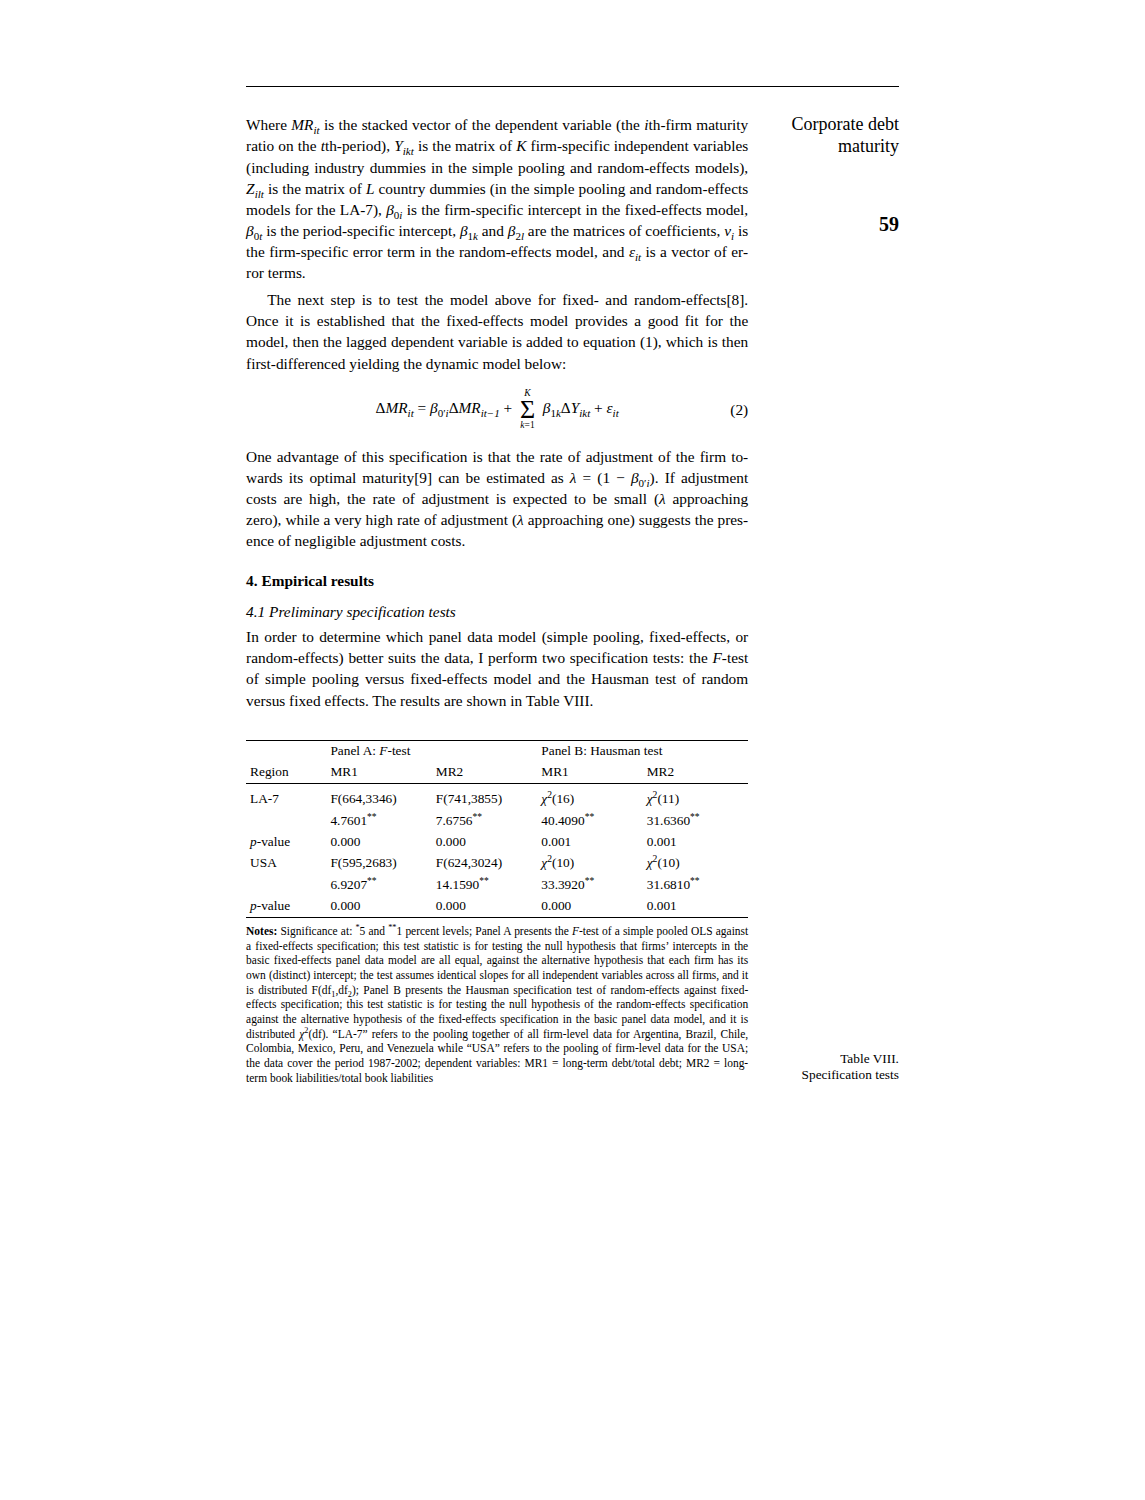Where MRit is the stacked vector of the dependent variable (the ith-firm maturity ratio on the tth-period), Yikt is the matrix of K firm-specific independent variables (including industry dummies in the simple pooling and random-effects models), Zilt is the matrix of L country dummies (in the simple pooling and random-effects models for the LA-7), β0i is the firm-specific intercept in the fixed-effects model, β0t is the period-specific intercept, β1k and β2l are the matrices of coefficients, νi is the firm-specific error term in the random-effects model, and εit is a vector of error terms.
The next step is to test the model above for fixed- and random-effects[8]. Once it is established that the fixed-effects model provides a good fit for the model, then the lagged dependent variable is added to equation (1), which is then first-differenced yielding the dynamic model below:
ΔMRit = β0′iΔMRit−1 + KΣk=1 β1kΔYikt + εit (2)
One advantage of this specification is that the rate of adjustment of the firm towards its optimal maturity[9] can be estimated as λ = (1 − β0′i). If adjustment costs are high, the rate of adjustment is expected to be small (λ approaching zero), while a very high rate of adjustment (λ approaching one) suggests the presence of negligible adjustment costs.
4. Empirical results
4.1 Preliminary specification tests
In order to determine which panel data model (simple pooling, fixed-effects, or random-effects) better suits the data, I perform two specification tests: the F-test of simple pooling versus fixed-effects model and the Hausman test of random versus fixed effects. The results are shown in Table VIII.
| | Panel A: F -test | Panel B: Hausman test |
| --- | --- | --- |
| Region | MR1 | MR2 | MR1 | MR2 |
| LA-7 | F(664,3346) | F(741,3855) | χ 2 (16) | χ 2 (11) |
| | 4.7601 ** | 7.6756 ** | 40.4090 ** | 31.6360 ** |
| p -value | 0.000 | 0.000 | 0.001 | 0.001 |
| USA | F(595,2683) | F(624,3024) | χ 2 (10) | χ 2 (10) |
| | 6.9207 ** | 14.1590 ** | 33.3920 ** | 31.6810 ** |
| p -value | 0.000 | 0.000 | 0.000 | 0.001 |
Notes: Significance at: *5 and **1 percent levels; Panel A presents the F-test of a simple pooled OLS against a fixed-effects specification; this test statistic is for testing the null hypothesis that firms’ intercepts in the basic fixed-effects panel data model are all equal, against the alternative hypothesis that each firm has its own (distinct) intercept; the test assumes identical slopes for all independent variables across all firms, and it is distributed F(df1,df2); Panel B presents the Hausman specification test of random-effects against fixed-effects specification; this test statistic is for testing the null hypothesis of the random-effects specification against the alternative hypothesis of the fixed-effects specification in the basic panel data model, and it is distributed χ2(df). “LA-7” refers to the pooling together of all firm-level data for Argentina, Brazil, Chile, Colombia, Mexico, Peru, and Venezuela while “USA” refers to the pooling of firm-level data for the USA; the data cover the period 1987-2002; dependent variables: MR1 = long-term debt/total debt; MR2 = long-term book liabilities/total book liabilities
Table VIII.
Specification tests
Corporate debt
maturity
59